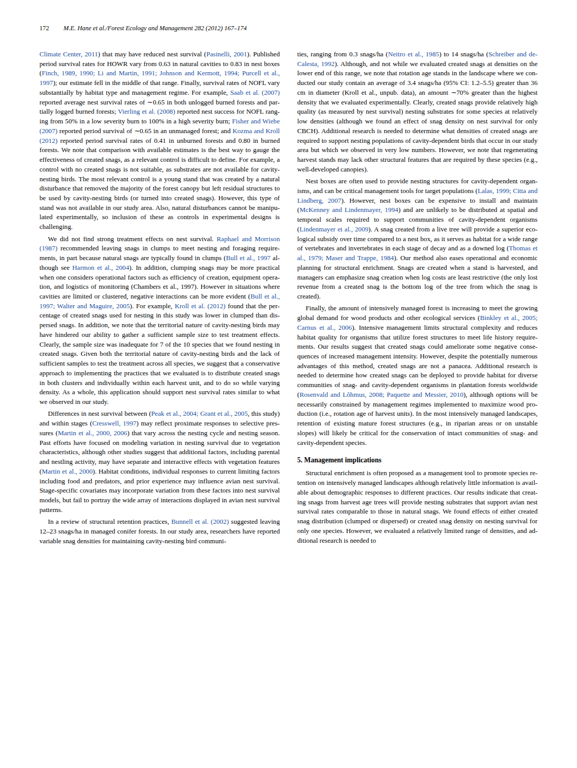172 M.E. Hane et al./Forest Ecology and Management 282 (2012) 167–174
Climate Center, 2011) that may have reduced nest survival (Pasinelli, 2001). Published period survival rates for HOWR vary from 0.63 in natural cavities to 0.83 in nest boxes (Finch, 1989, 1990; Li and Martin, 1991; Johnson and Kermott, 1994; Purcell et al., 1997); our estimate fell in the middle of that range. Finally, survival rates of NOFL vary substantially by habitat type and management regime. For example, Saab et al. (2007) reported average nest survival rates of ∼0.65 in both unlogged burned forests and partially logged burned forests; Vierling et al. (2008) reported nest success for NOFL ranging from 50% in a low severity burn to 100% in a high severity burn; Fisher and Wiebe (2007) reported period survival of ∼0.65 in an unmanaged forest; and Kozma and Kroll (2012) reported period survival rates of 0.41 in unburned forests and 0.80 in burned forests. We note that comparison with available estimates is the best way to gauge the effectiveness of created snags, as a relevant control is difficult to define. For example, a control with no created snags is not suitable, as substrates are not available for cavity-nesting birds. The most relevant control is a young stand that was created by a natural disturbance that removed the majority of the forest canopy but left residual structures to be used by cavity-nesting birds (or turned into created snags). However, this type of stand was not available in our study area. Also, natural disturbances cannot be manipulated experimentally, so inclusion of these as controls in experimental designs is challenging.
We did not find strong treatment effects on nest survival. Raphael and Morrison (1987) recommended leaving snags in clumps to meet nesting and foraging requirements, in part because natural snags are typically found in clumps (Bull et al., 1997 although see Harmon et al., 2004). In addition, clumping snags may be more practical when one considers operational factors such as efficiency of creation, equipment operation, and logistics of monitoring (Chambers et al., 1997). However in situations where cavities are limited or clustered, negative interactions can be more evident (Bull et al., 1997; Walter and Maguire, 2005). For example, Kroll et al. (2012) found that the percentage of created snags used for nesting in this study was lower in clumped than dispersed snags. In addition, we note that the territorial nature of cavity-nesting birds may have hindered our ability to gather a sufficient sample size to test treatment effects. Clearly, the sample size was inadequate for 7 of the 10 species that we found nesting in created snags. Given both the territorial nature of cavity-nesting birds and the lack of sufficient samples to test the treatment across all species, we suggest that a conservative approach to implementing the practices that we evaluated is to distribute created snags in both clusters and individually within each harvest unit, and to do so while varying density. As a whole, this application should support nest survival rates similar to what we observed in our study.
Differences in nest survival between (Peak et al., 2004; Grant et al., 2005, this study) and within stages (Cresswell, 1997) may reflect proximate responses to selective pressures (Martin et al., 2000, 2006) that vary across the nesting cycle and nesting season. Past efforts have focused on modeling variation in nesting survival due to vegetation characteristics, although other studies suggest that additional factors, including parental and nestling activity, may have separate and interactive effects with vegetation features (Martin et al., 2000). Habitat conditions, individual responses to current limiting factors including food and predators, and prior experience may influence avian nest survival. Stage-specific covariates may incorporate variation from these factors into nest survival models, but fail to portray the wide array of interactions displayed in avian nest survival patterns.
In a review of structural retention practices, Bunnell et al. (2002) suggested leaving 12–23 snags/ha in managed conifer forests. In our study area, researchers have reported variable snag densities for maintaining cavity-nesting bird communi-
ties, ranging from 0.3 snags/ha (Neitro et al., 1985) to 14 snags/ha (Schreiber and deCalesta, 1992). Although, and not while we evaluated created snags at densities on the lower end of this range, we note that rotation age stands in the landscape where we conducted our study contain an average of 3.4 snags/ha (95% CI: 1.2–5.5) greater than 36 cm in diameter (Kroll et al., unpub. data), an amount ∼70% greater than the highest density that we evaluated experimentally. Clearly, created snags provide relatively high quality (as measured by nest survival) nesting substrates for some species at relatively low densities (although we found an effect of snag density on nest survival for only CBCH). Additional research is needed to determine what densities of created snags are required to support nesting populations of cavity-dependent birds that occur in our study area but which we observed in very low numbers. However, we note that regenerating harvest stands may lack other structural features that are required by these species (e.g., well-developed canopies).
Nest boxes are often used to provide nesting structures for cavity-dependent organisms, and can be critical management tools for target populations (Lalas, 1999; Citta and Lindberg, 2007). However, nest boxes can be expensive to install and maintain (McKenney and Lindenmayer, 1994) and are unlikely to be distributed at spatial and temporal scales required to support communities of cavity-dependent organisms (Lindenmayer et al., 2009). A snag created from a live tree will provide a superior ecological subsidy over time compared to a nest box, as it serves as habitat for a wide range of vertebrates and invertebrates in each stage of decay and as a downed log (Thomas et al., 1979; Maser and Trappe, 1984). Our method also eases operational and economic planning for structural enrichment. Snags are created when a stand is harvested, and managers can emphasize snag creation when log costs are least restrictive (the only lost revenue from a created snag is the bottom log of the tree from which the snag is created).
Finally, the amount of intensively managed forest is increasing to meet the growing global demand for wood products and other ecological services (Binkley et al., 2005; Carnus et al., 2006). Intensive management limits structural complexity and reduces habitat quality for organisms that utilize forest structures to meet life history requirements. Our results suggest that created snags could ameliorate some negative consequences of increased management intensity. However, despite the potentially numerous advantages of this method, created snags are not a panacea. Additional research is needed to determine how created snags can be deployed to provide habitat for diverse communities of snag- and cavity-dependent organisms in plantation forests worldwide (Rosenvald and Lõhmus, 2008; Paquette and Messier, 2010), although options will be necessarily constrained by management regimes implemented to maximize wood production (i.e., rotation age of harvest units). In the most intensively managed landscapes, retention of existing mature forest structures (e.g., in riparian areas or on unstable slopes) will likely be critical for the conservation of intact communities of snag- and cavity-dependent species.
5. Management implications
Structural enrichment is often proposed as a management tool to promote species retention on intensively managed landscapes although relatively little information is available about demographic responses to different practices. Our results indicate that creating snags from harvest age trees will provide nesting substrates that support avian nest survival rates comparable to those in natural snags. We found effects of either created snag distribution (clumped or dispersed) or created snag density on nesting survival for only one species. However, we evaluated a relatively limited range of densities, and additional research is needed to